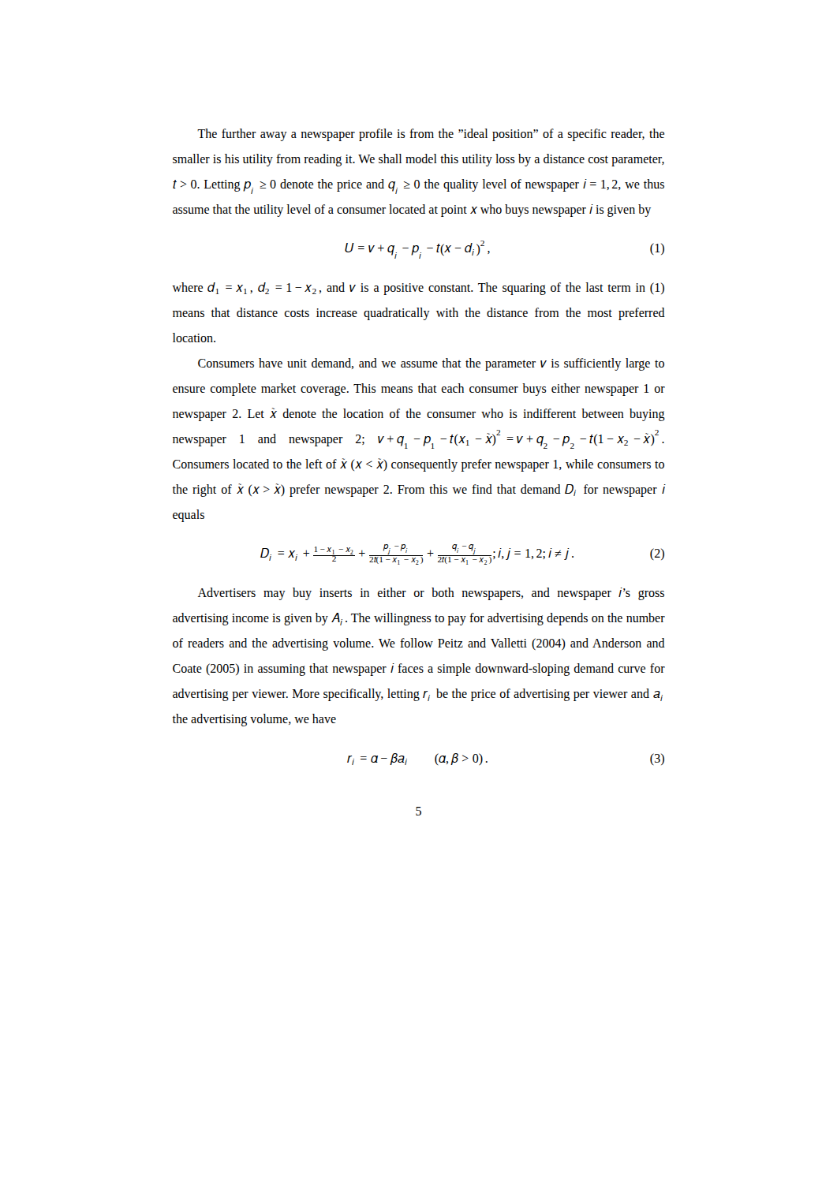The further away a newspaper profile is from the ”ideal position” of a specific reader, the smaller is his utility from reading it. We shall model this utility loss by a distance cost parameter, t>0. Letting pi≥0 denote the price and qi≥0 the quality level of newspaper i=1,2, we thus assume that the utility level of a consumer located at point x who buys newspaper i is given by
U=v+qi−pi−t(x−di)2, (1)
where d1=x1, d2=1−x2, and v is a positive constant. The squaring of the last term in (1) means that distance costs increase quadratically with the distance from the most preferred location.
Consumers have unit demand, and we assume that the parameter v is sufficiently large to ensure complete market coverage. This means that each consumer buys either newspaper 1 or newspaper 2. Let x˜ denote the location of the consumer who is indifferent between buying newspaper 1 and newspaper 2; v+q1−p1−t(x1−x˜)2=v+q2−p2−t(1−x2−x˜)2. Consumers located to the left of x˜ (x<x˜) consequently prefer newspaper 1, while consumers to the right of x˜ (x>x˜) prefer newspaper 2. From this we find that demand Di for newspaper i equals
Di=xi+ 1−x1−x22 + pj−pi2t(1−x1−x2) + qi−qj2t(1−x1−x2) ;i,j=1,2;i≠j. (2)
Advertisers may buy inserts in either or both newspapers, and newspaper i’s gross advertising income is given by Ai. The willingness to pay for advertising depends on the number of readers and the advertising volume. We follow Peitz and Valletti (2004) and Anderson and Coate (2005) in assuming that newspaper i faces a simple downward-sloping demand curve for advertising per viewer. More specifically, letting ri be the price of advertising per viewer and ai the advertising volume, we have
ri=α−βai (α,β>0). (3)
5